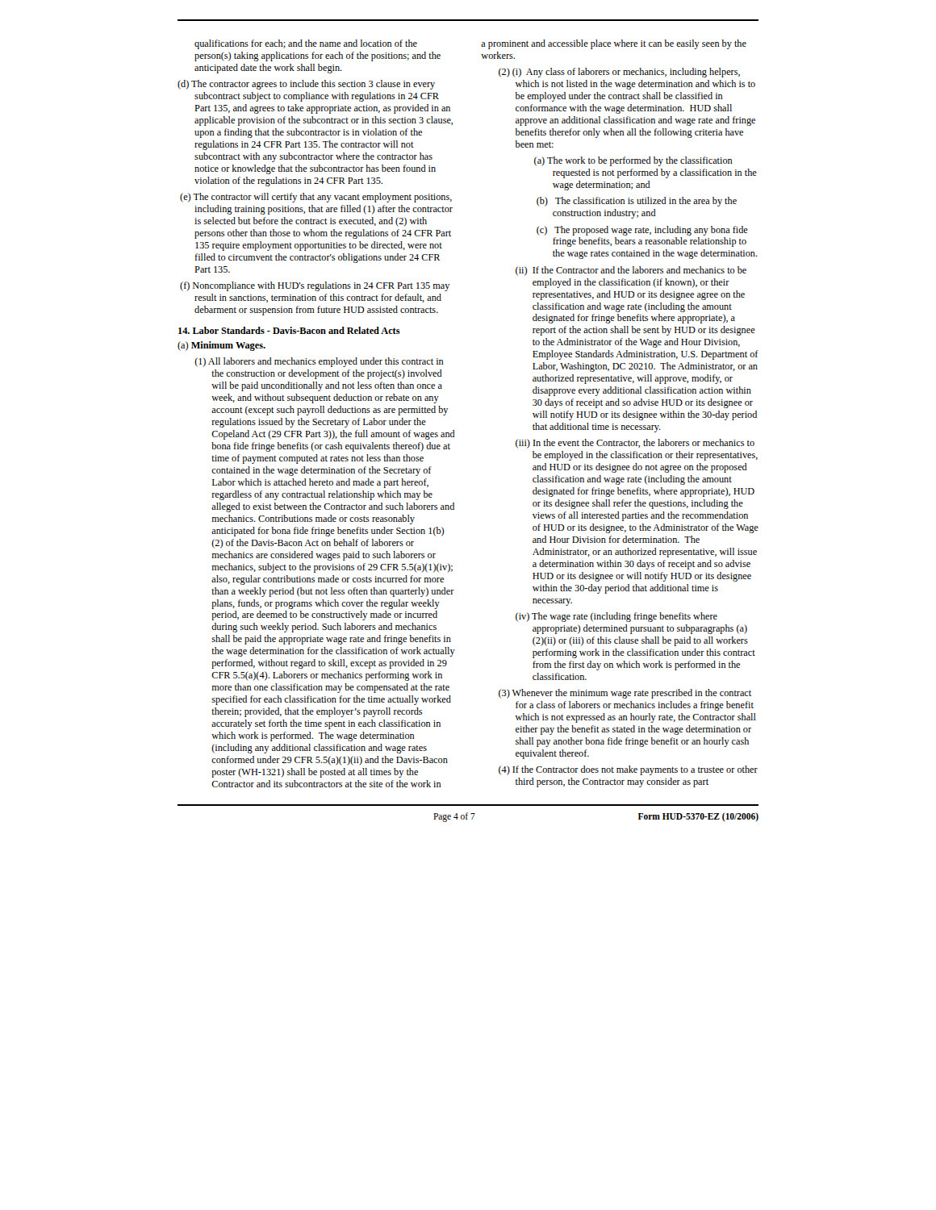qualifications for each; and the name and location of the person(s) taking applications for each of the positions; and the anticipated date the work shall begin.
(d) The contractor agrees to include this section 3 clause in every subcontract subject to compliance with regulations in 24 CFR Part 135, and agrees to take appropriate action, as provided in an applicable provision of the subcontract or in this section 3 clause, upon a finding that the subcontractor is in violation of the regulations in 24 CFR Part 135. The contractor will not subcontract with any subcontractor where the contractor has notice or knowledge that the subcontractor has been found in violation of the regulations in 24 CFR Part 135.
(e) The contractor will certify that any vacant employment positions, including training positions, that are filled (1) after the contractor is selected but before the contract is executed, and (2) with persons other than those to whom the regulations of 24 CFR Part 135 require employment opportunities to be directed, were not filled to circumvent the contractor's obligations under 24 CFR Part 135.
(f) Noncompliance with HUD's regulations in 24 CFR Part 135 may result in sanctions, termination of this contract for default, and debarment or suspension from future HUD assisted contracts.
14. Labor Standards - Davis-Bacon and Related Acts
(a) Minimum Wages.
(1) All laborers and mechanics employed under this contract in the construction or development of the project(s) involved will be paid unconditionally and not less often than once a week, and without subsequent deduction or rebate on any account (except such payroll deductions as are permitted by regulations issued by the Secretary of Labor under the Copeland Act (29 CFR Part 3)), the full amount of wages and bona fide fringe benefits (or cash equivalents thereof) due at time of payment computed at rates not less than those contained in the wage determination of the Secretary of Labor which is attached hereto and made a part hereof, regardless of any contractual relationship which may be alleged to exist between the Contractor and such laborers and mechanics. Contributions made or costs reasonably anticipated for bona fide fringe benefits under Section 1(b)(2) of the Davis-Bacon Act on behalf of laborers or mechanics are considered wages paid to such laborers or mechanics, subject to the provisions of 29 CFR 5.5(a)(1)(iv); also, regular contributions made or costs incurred for more than a weekly period (but not less often than quarterly) under plans, funds, or programs which cover the regular weekly period, are deemed to be constructively made or incurred during such weekly period. Such laborers and mechanics shall be paid the appropriate wage rate and fringe benefits in the wage determination for the classification of work actually performed, without regard to skill, except as provided in 29 CFR 5.5(a)(4). Laborers or mechanics performing work in more than one classification may be compensated at the rate specified for each classification for the time actually worked therein; provided, that the employer’s payroll records accurately set forth the time spent in each classification in which work is performed. The wage determination (including any additional classification and wage rates conformed under 29 CFR 5.5(a)(1)(ii) and the Davis-Bacon poster (WH-1321) shall be posted at all times by the Contractor and its subcontractors at the site of the work in
a prominent and accessible place where it can be easily seen by the workers.
(2) (i) Any class of laborers or mechanics, including helpers, which is not listed in the wage determination and which is to be employed under the contract shall be classified in conformance with the wage determination. HUD shall approve an additional classification and wage rate and fringe benefits therefor only when all the following criteria have been met:
(a) The work to be performed by the classification requested is not performed by a classification in the wage determination; and
(b) The classification is utilized in the area by the construction industry; and
(c) The proposed wage rate, including any bona fide fringe benefits, bears a reasonable relationship to the wage rates contained in the wage determination.
(ii) If the Contractor and the laborers and mechanics to be employed in the classification (if known), or their representatives, and HUD or its designee agree on the classification and wage rate (including the amount designated for fringe benefits where appropriate), a report of the action shall be sent by HUD or its designee to the Administrator of the Wage and Hour Division, Employee Standards Administration, U.S. Department of Labor, Washington, DC 20210. The Administrator, or an authorized representative, will approve, modify, or disapprove every additional classification action within 30 days of receipt and so advise HUD or its designee or will notify HUD or its designee within the 30-day period that additional time is necessary.
(iii) In the event the Contractor, the laborers or mechanics to be employed in the classification or their representatives, and HUD or its designee do not agree on the proposed classification and wage rate (including the amount designated for fringe benefits, where appropriate), HUD or its designee shall refer the questions, including the views of all interested parties and the recommendation of HUD or its designee, to the Administrator of the Wage and Hour Division for determination. The Administrator, or an authorized representative, will issue a determination within 30 days of receipt and so advise HUD or its designee or will notify HUD or its designee within the 30-day period that additional time is necessary.
(iv) The wage rate (including fringe benefits where appropriate) determined pursuant to subparagraphs (a)(2)(ii) or (iii) of this clause shall be paid to all workers performing work in the classification under this contract from the first day on which work is performed in the classification.
(3) Whenever the minimum wage rate prescribed in the contract for a class of laborers or mechanics includes a fringe benefit which is not expressed as an hourly rate, the Contractor shall either pay the benefit as stated in the wage determination or shall pay another bona fide fringe benefit or an hourly cash equivalent thereof.
(4) If the Contractor does not make payments to a trustee or other third person, the Contractor may consider as part
Page 4 of 7
Form HUD-5370-EZ (10/2006)